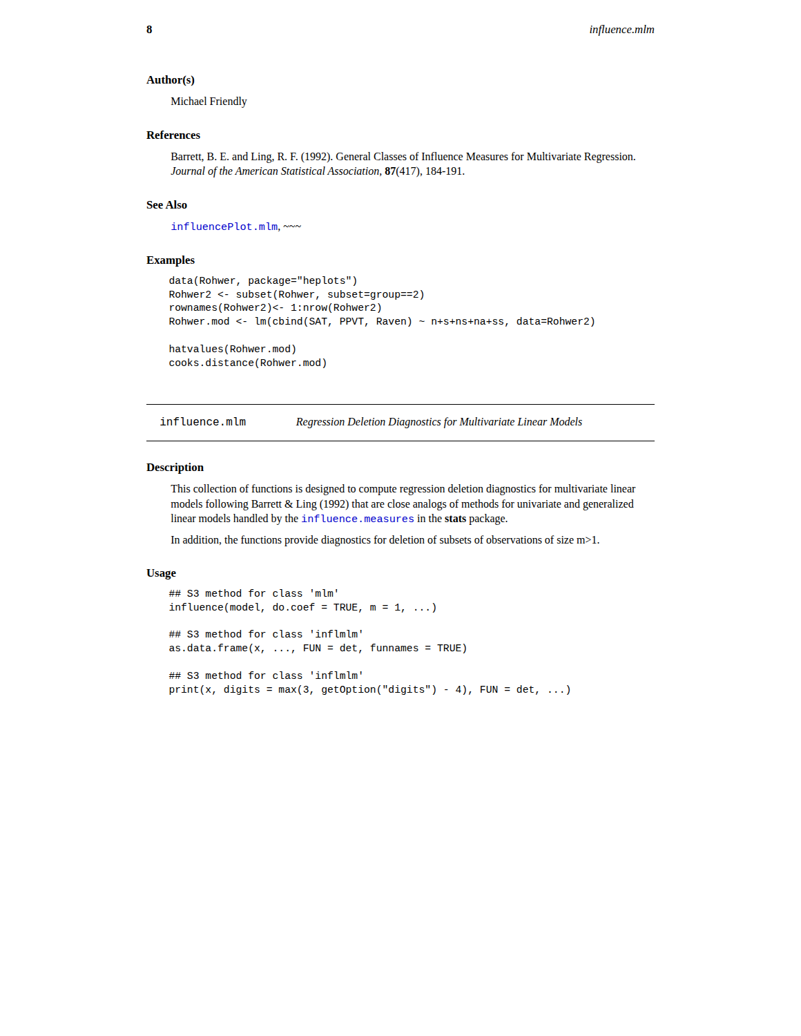8 influence.mlm
Author(s)
Michael Friendly
References
Barrett, B. E. and Ling, R. F. (1992). General Classes of Influence Measures for Multivariate Regression. Journal of the American Statistical Association, 87(417), 184-191.
See Also
influencePlot.mlm, ~~~
Examples
data(Rohwer, package="heplots")
Rohwer2 <- subset(Rohwer, subset=group==2)
rownames(Rohwer2)<- 1:nrow(Rohwer2)
Rohwer.mod <- lm(cbind(SAT, PPVT, Raven) ~ n+s+ns+na+ss, data=Rohwer2)

hatvalues(Rohwer.mod)
cooks.distance(Rohwer.mod)
influence.mlm Regression Deletion Diagnostics for Multivariate Linear Models
Description
This collection of functions is designed to compute regression deletion diagnostics for multivariate linear models following Barrett & Ling (1992) that are close analogs of methods for univariate and generalized linear models handled by the influence.measures in the stats package.
In addition, the functions provide diagnostics for deletion of subsets of observations of size m>1.
Usage
## S3 method for class 'mlm'
influence(model, do.coef = TRUE, m = 1, ...)

## S3 method for class 'inflmlm'
as.data.frame(x, ..., FUN = det, funnames = TRUE)

## S3 method for class 'inflmlm'
print(x, digits = max(3, getOption("digits") - 4), FUN = det, ...)